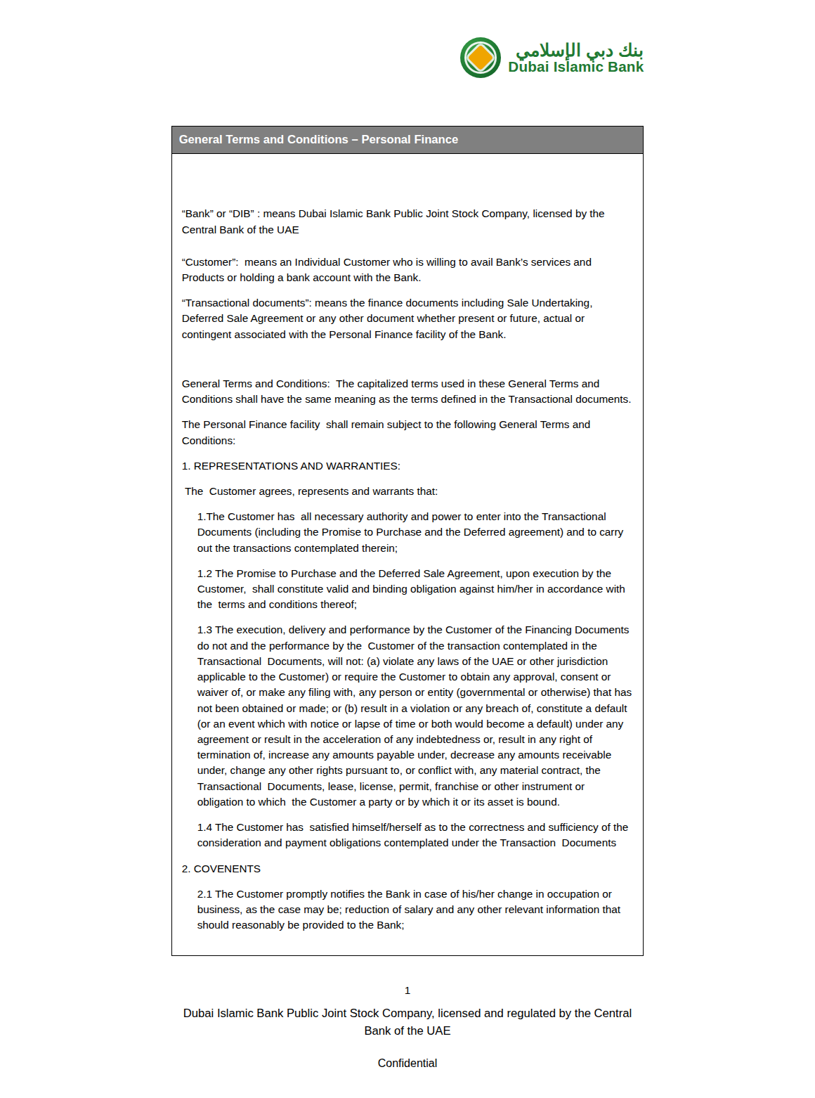بنك دبي الإسلامي
Dubai Islamic Bank
General Terms and Conditions – Personal Finance
Definitions and Interpretation
“Bank” or “DIB” : means Dubai Islamic Bank Public Joint Stock Company, licensed by the Central Bank of the UAE
“Customer”: means an Individual Customer who is willing to avail Bank’s services and Products or holding a bank account with the Bank.
“Transactional documents”: means the finance documents including Sale Undertaking, Deferred Sale Agreement or any other document whether present or future, actual or contingent associated with the Personal Finance facility of the Bank.
General Terms and Conditions: The capitalized terms used in these General Terms and Conditions shall have the same meaning as the terms defined in the Transactional documents.
The Personal Finance facility shall remain subject to the following General Terms and Conditions:
1. REPRESENTATIONS AND WARRANTIES:
The Customer agrees, represents and warrants that:
1.The Customer has all necessary authority and power to enter into the Transactional Documents (including the Promise to Purchase and the Deferred agreement) and to carry out the transactions contemplated therein;
1.2 The Promise to Purchase and the Deferred Sale Agreement, upon execution by the Customer, shall constitute valid and binding obligation against him/her in accordance with the terms and conditions thereof;
1.3 The execution, delivery and performance by the Customer of the Financing Documents do not and the performance by the Customer of the transaction contemplated in the Transactional Documents, will not: (a) violate any laws of the UAE or other jurisdiction applicable to the Customer) or require the Customer to obtain any approval, consent or waiver of, or make any filing with, any person or entity (governmental or otherwise) that has not been obtained or made; or (b) result in a violation or any breach of, constitute a default (or an event which with notice or lapse of time or both would become a default) under any agreement or result in the acceleration of any indebtedness or, result in any right of termination of, increase any amounts payable under, decrease any amounts receivable under, change any other rights pursuant to, or conflict with, any material contract, the Transactional Documents, lease, license, permit, franchise or other instrument or obligation to which the Customer a party or by which it or its asset is bound.
1.4 The Customer has satisfied himself/herself as to the correctness and sufficiency of the consideration and payment obligations contemplated under the Transaction Documents
2. COVENENTS
2.1 The Customer promptly notifies the Bank in case of his/her change in occupation or business, as the case may be; reduction of salary and any other relevant information that should reasonably be provided to the Bank;
1
Dubai Islamic Bank Public Joint Stock Company, licensed and regulated by the Central Bank of the UAE
Confidential